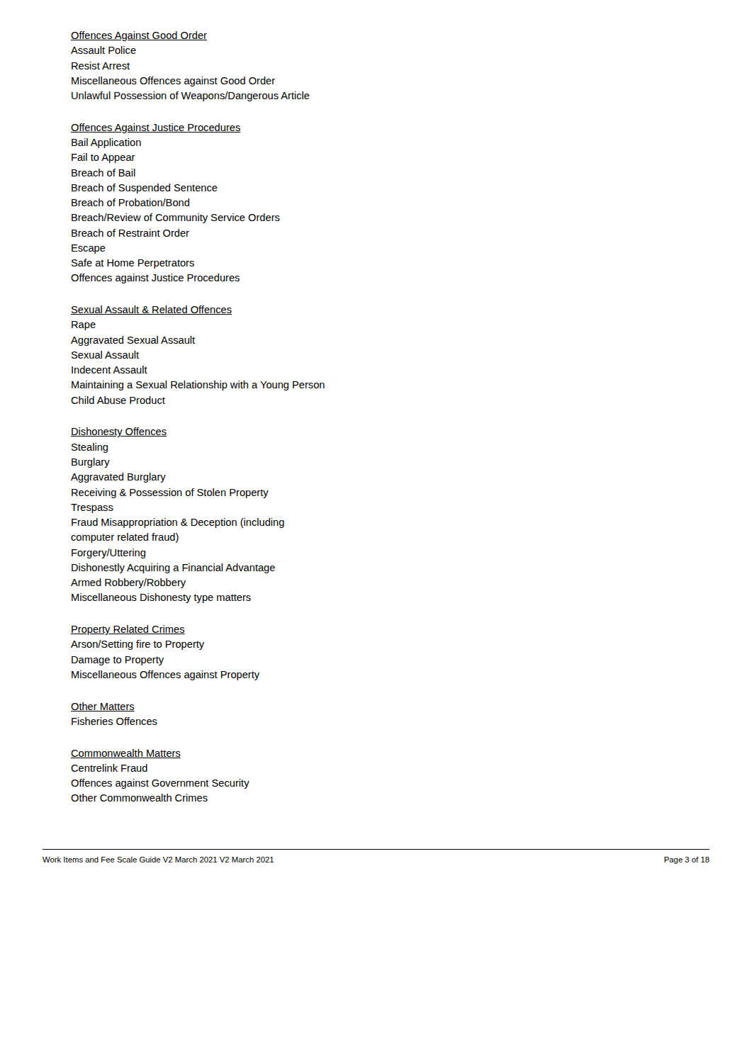Offences Against Good Order
Assault Police
Resist Arrest
Miscellaneous Offences against Good Order
Unlawful Possession of Weapons/Dangerous Article
Offences Against Justice Procedures
Bail Application
Fail to Appear
Breach of Bail
Breach of Suspended Sentence
Breach of Probation/Bond
Breach/Review of Community Service Orders
Breach of Restraint Order
Escape
Safe at Home Perpetrators
Offences against Justice Procedures
Sexual Assault & Related Offences
Rape
Aggravated Sexual Assault
Sexual Assault
Indecent Assault
Maintaining a Sexual Relationship with a Young Person
Child Abuse Product
Dishonesty Offences
Stealing
Burglary
Aggravated Burglary
Receiving & Possession of Stolen Property
Trespass
Fraud Misappropriation & Deception (including computer related fraud)
Forgery/Uttering
Dishonestly Acquiring a Financial Advantage
Armed Robbery/Robbery
Miscellaneous Dishonesty type matters
Property Related Crimes
Arson/Setting fire to Property
Damage to Property
Miscellaneous Offences against Property
Other Matters
Fisheries Offences
Commonwealth Matters
Centrelink Fraud
Offences against Government Security
Other Commonwealth Crimes
Work Items and Fee Scale Guide V2 March 2021 V2 March 2021 Page 3 of 18